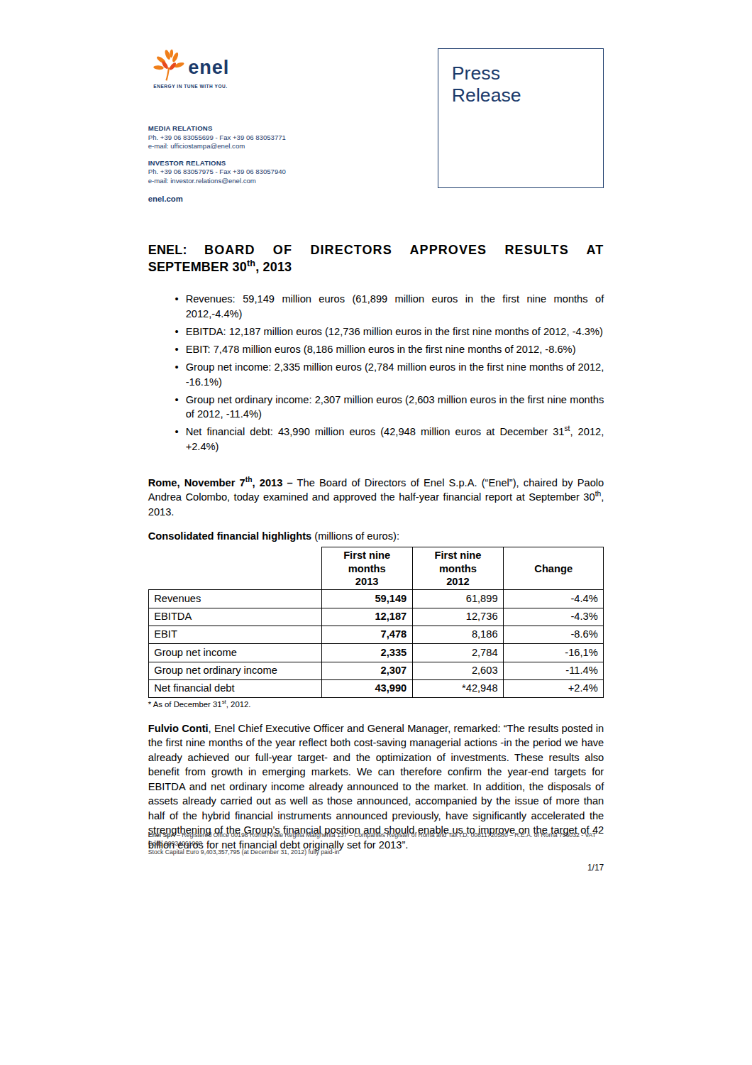enel ENERGY IN TUNE WITH YOU.
MEDIA RELATIONS
Ph. +39 06 83055699 - Fax +39 06 83053771
e-mail: ufficiostampa@enel.com
INVESTOR RELATIONS
Ph. +39 06 83057975 - Fax +39 06 83057940
e-mail: investor.relations@enel.com
enel.com
Press
Release
ENEL: BOARD OF DIRECTORS APPROVES RESULTS AT SEPTEMBER 30th, 2013
Revenues: 59,149 million euros (61,899 million euros in the first nine months of 2012,-4.4%)
EBITDA: 12,187 million euros (12,736 million euros in the first nine months of 2012, -4.3%)
EBIT: 7,478 million euros (8,186 million euros in the first nine months of 2012, -8.6%)
Group net income: 2,335 million euros (2,784 million euros in the first nine months of 2012, -16.1%)
Group net ordinary income: 2,307 million euros (2,603 million euros in the first nine months of 2012, -11.4%)
Net financial debt: 43,990 million euros (42,948 million euros at December 31st, 2012, +2.4%)
Rome, November 7th, 2013 – The Board of Directors of Enel S.p.A. (“Enel”), chaired by Paolo Andrea Colombo, today examined and approved the half-year financial report at September 30th, 2013.
Consolidated financial highlights (millions of euros):
| | First nine months 2013 | First nine months 2012 | Change |
| --- | --- | --- | --- |
| Revenues | 59,149 | 61,899 | -4.4% |
| EBITDA | 12,187 | 12,736 | -4.3% |
| EBIT | 7,478 | 8,186 | -8.6% |
| Group net income | 2,335 | 2,784 | -16,1% |
| Group net ordinary income | 2,307 | 2,603 | -11.4% |
| Net financial debt | 43,990 | *42,948 | +2.4% |
* As of December 31st, 2012.
Fulvio Conti, Enel Chief Executive Officer and General Manager, remarked: “The results posted in the first nine months of the year reflect both cost-saving managerial actions -in the period we have already achieved our full-year target- and the optimization of investments. These results also benefit from growth in emerging markets. We can therefore confirm the year-end targets for EBITDA and net ordinary income already announced to the market. In addition, the disposals of assets already carried out as well as those announced, accompanied by the issue of more than half of the hybrid financial instruments announced previously, have significantly accelerated the strengthening of the Group’s financial position and should enable us to improve on the target of 42 billion euros for net financial debt originally set for 2013”.
Enel SpA – Registered Office 00198 Roma, Viale Regina Margherita 137 – Companies Register of Roma and Tax I.D. 00811720580 – R.E.A. of Roma 756032 - VAT Code 00934061003
Stock Capital Euro 9,403,357,795 (at December 31, 2012) fully paid-in
1/17